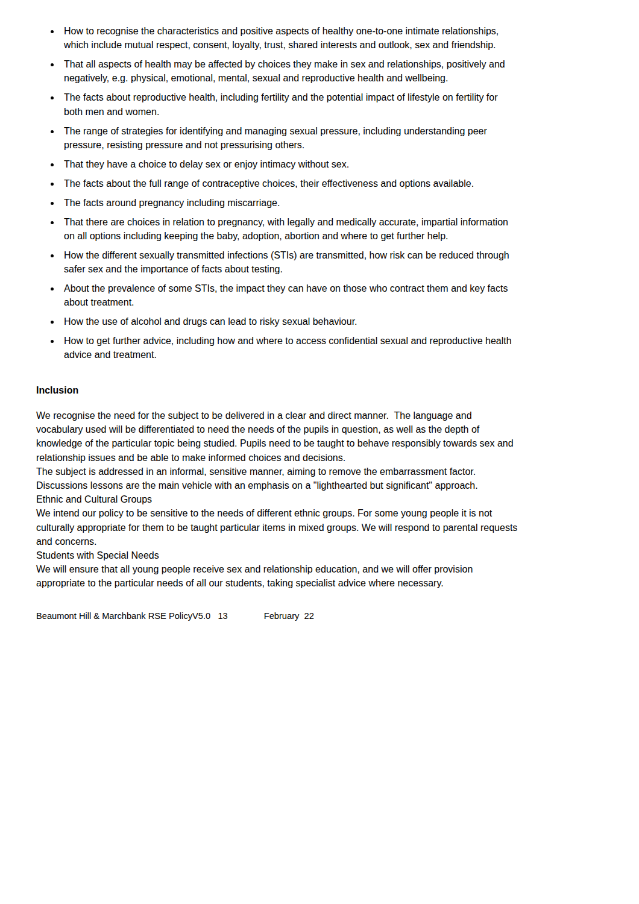How to recognise the characteristics and positive aspects of healthy one-to-one intimate relationships, which include mutual respect, consent, loyalty, trust, shared interests and outlook, sex and friendship.
That all aspects of health may be affected by choices they make in sex and relationships, positively and negatively, e.g. physical, emotional, mental, sexual and reproductive health and wellbeing.
The facts about reproductive health, including fertility and the potential impact of lifestyle on fertility for both men and women.
The range of strategies for identifying and managing sexual pressure, including understanding peer pressure, resisting pressure and not pressurising others.
That they have a choice to delay sex or enjoy intimacy without sex.
The facts about the full range of contraceptive choices, their effectiveness and options available.
The facts around pregnancy including miscarriage.
That there are choices in relation to pregnancy, with legally and medically accurate, impartial information on all options including keeping the baby, adoption, abortion and where to get further help.
How the different sexually transmitted infections (STIs) are transmitted, how risk can be reduced through safer sex and the importance of facts about testing.
About the prevalence of some STIs, the impact they can have on those who contract them and key facts about treatment.
How the use of alcohol and drugs can lead to risky sexual behaviour.
How to get further advice, including how and where to access confidential sexual and reproductive health advice and treatment.
Inclusion
We recognise the need for the subject to be delivered in a clear and direct manner. The language and vocabulary used will be differentiated to need the needs of the pupils in question, as well as the depth of knowledge of the particular topic being studied. Pupils need to be taught to behave responsibly towards sex and relationship issues and be able to make informed choices and decisions.
The subject is addressed in an informal, sensitive manner, aiming to remove the embarrassment factor. Discussions lessons are the main vehicle with an emphasis on a "lighthearted but significant" approach.
Ethnic and Cultural Groups
We intend our policy to be sensitive to the needs of different ethnic groups. For some young people it is not culturally appropriate for them to be taught particular items in mixed groups. We will respond to parental requests and concerns.
Students with Special Needs
We will ensure that all young people receive sex and relationship education, and we will offer provision appropriate to the particular needs of all our students, taking specialist advice where necessary.
Beaumont Hill & Marchbank RSE PolicyV5.0 13 February 22